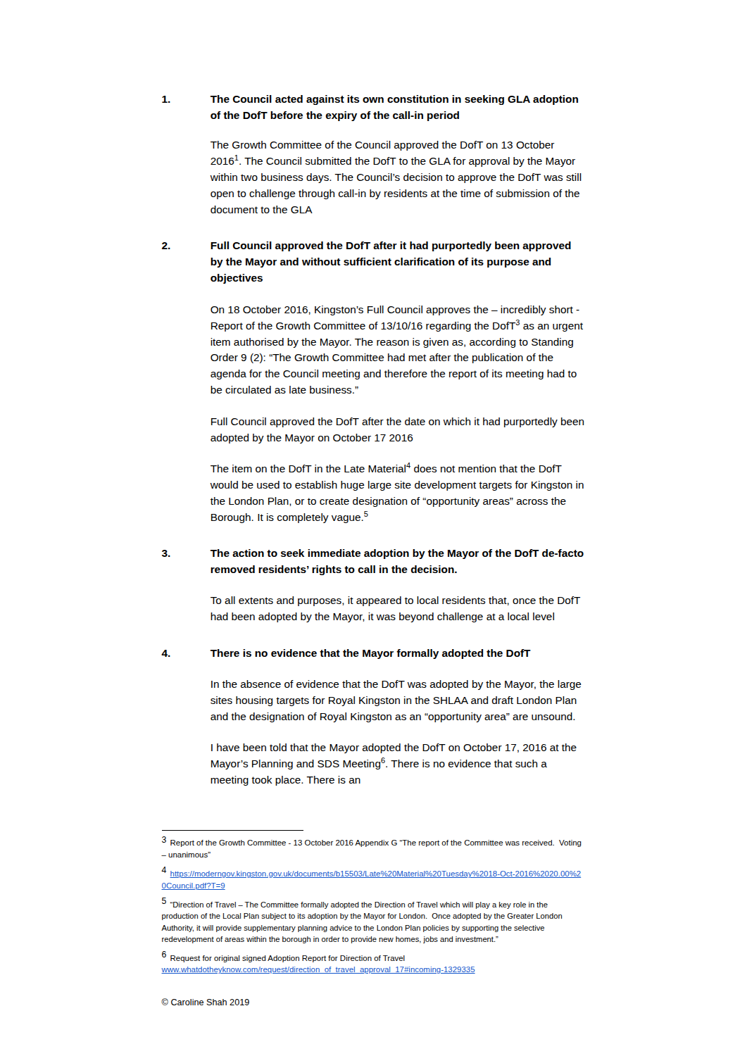1.
The Council acted against its own constitution in seeking GLA adoption of the DofT before the expiry of the call-in period
The Growth Committee of the Council approved the DofT on 13 October 20161. The Council submitted the DofT to the GLA for approval by the Mayor within two business days. The Council’s decision to approve the DofT was still open to challenge through call-in by residents at the time of submission of the document to the GLA
2.
Full Council approved the DofT after it had purportedly been approved by the Mayor and without sufficient clarification of its purpose and objectives
On 18 October 2016, Kingston’s Full Council approves the – incredibly short - Report of the Growth Committee of 13/10/16 regarding the DofT3 as an urgent item authorised by the Mayor. The reason is given as, according to Standing Order 9 (2): “The Growth Committee had met after the publication of the agenda for the Council meeting and therefore the report of its meeting had to be circulated as late business.”
Full Council approved the DofT after the date on which it had purportedly been adopted by the Mayor on October 17 2016
The item on the DofT in the Late Material4 does not mention that the DofT would be used to establish huge large site development targets for Kingston in the London Plan, or to create designation of “opportunity areas” across the Borough. It is completely vague.5
3.
The action to seek immediate adoption by the Mayor of the DofT de-facto removed residents’ rights to call in the decision.
To all extents and purposes, it appeared to local residents that, once the DofT had been adopted by the Mayor, it was beyond challenge at a local level
4.
There is no evidence that the Mayor formally adopted the DofT
In the absence of evidence that the DofT was adopted by the Mayor, the large sites housing targets for Royal Kingston in the SHLAA and draft London Plan and the designation of Royal Kingston as an “opportunity area” are unsound.
I have been told that the Mayor adopted the DofT on October 17, 2016 at the Mayor’s Planning and SDS Meeting6. There is no evidence that such a meeting took place. There is an
3 Report of the Growth Committee - 13 October 2016 Appendix G “The report of the Committee was received. Voting – unanimous”
4 https://moderngov.kingston.gov.uk/documents/b15503/Late%20Material%20Tuesday%2018-Oct-2016%2020.00%20Council.pdf?T=9
5 “Direction of Travel – The Committee formally adopted the Direction of Travel which will play a key role in the production of the Local Plan subject to its adoption by the Mayor for London. Once adopted by the Greater London Authority, it will provide supplementary planning advice to the London Plan policies by supporting the selective redevelopment of areas within the borough in order to provide new homes, jobs and investment.”
6 Request for original signed Adoption Report for Direction of Travel
www.whatdotheyknow.com/request/direction_of_travel_approval_17#incoming-1329335
© Caroline Shah 2019